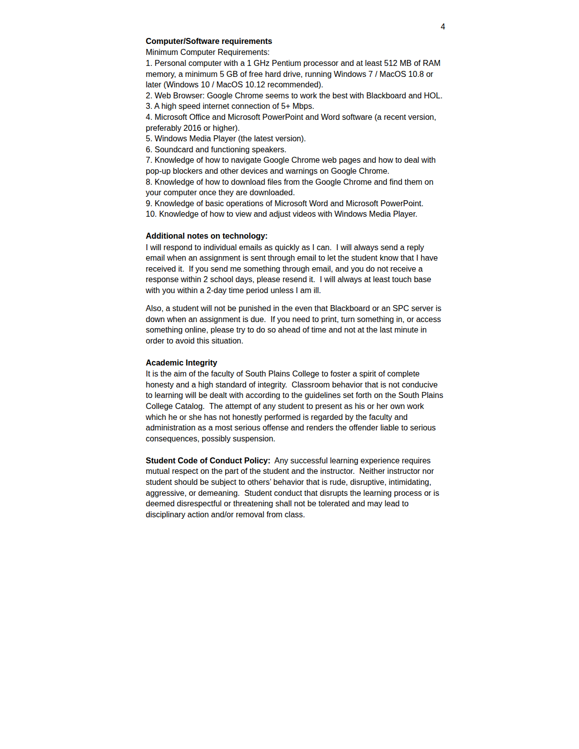4
Computer/Software requirements
Minimum Computer Requirements:
1. Personal computer with a 1 GHz Pentium processor and at least 512 MB of RAM memory, a minimum 5 GB of free hard drive, running Windows 7 / MacOS 10.8 or later (Windows 10 / MacOS 10.12 recommended).
2. Web Browser: Google Chrome seems to work the best with Blackboard and HOL.
3. A high speed internet connection of 5+ Mbps.
4. Microsoft Office and Microsoft PowerPoint and Word software (a recent version, preferably 2016 or higher).
5. Windows Media Player (the latest version).
6. Soundcard and functioning speakers.
7. Knowledge of how to navigate Google Chrome web pages and how to deal with pop-up blockers and other devices and warnings on Google Chrome.
8. Knowledge of how to download files from the Google Chrome and find them on your computer once they are downloaded.
9. Knowledge of basic operations of Microsoft Word and Microsoft PowerPoint.
10. Knowledge of how to view and adjust videos with Windows Media Player.
Additional notes on technology:
I will respond to individual emails as quickly as I can. I will always send a reply email when an assignment is sent through email to let the student know that I have received it. If you send me something through email, and you do not receive a response within 2 school days, please resend it. I will always at least touch base with you within a 2-day time period unless I am ill.
Also, a student will not be punished in the even that Blackboard or an SPC server is down when an assignment is due. If you need to print, turn something in, or access something online, please try to do so ahead of time and not at the last minute in order to avoid this situation.
Academic Integrity
It is the aim of the faculty of South Plains College to foster a spirit of complete honesty and a high standard of integrity. Classroom behavior that is not conducive to learning will be dealt with according to the guidelines set forth on the South Plains College Catalog. The attempt of any student to present as his or her own work which he or she has not honestly performed is regarded by the faculty and administration as a most serious offense and renders the offender liable to serious consequences, possibly suspension.
Student Code of Conduct Policy: Any successful learning experience requires mutual respect on the part of the student and the instructor. Neither instructor nor student should be subject to others’ behavior that is rude, disruptive, intimidating, aggressive, or demeaning. Student conduct that disrupts the learning process or is deemed disrespectful or threatening shall not be tolerated and may lead to disciplinary action and/or removal from class.